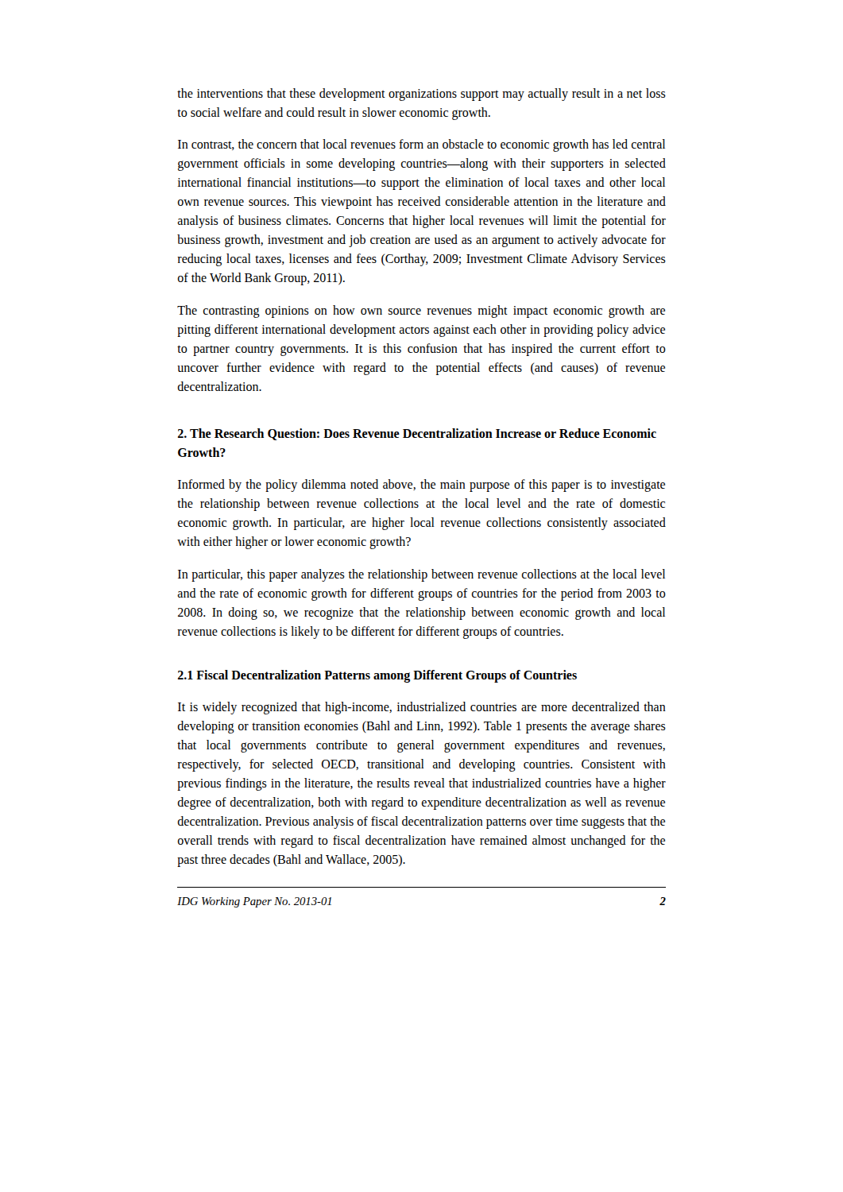the interventions that these development organizations support may actually result in a net loss to social welfare and could result in slower economic growth.
In contrast, the concern that local revenues form an obstacle to economic growth has led central government officials in some developing countries—along with their supporters in selected international financial institutions—to support the elimination of local taxes and other local own revenue sources. This viewpoint has received considerable attention in the literature and analysis of business climates. Concerns that higher local revenues will limit the potential for business growth, investment and job creation are used as an argument to actively advocate for reducing local taxes, licenses and fees (Corthay, 2009; Investment Climate Advisory Services of the World Bank Group, 2011).
The contrasting opinions on how own source revenues might impact economic growth are pitting different international development actors against each other in providing policy advice to partner country governments. It is this confusion that has inspired the current effort to uncover further evidence with regard to the potential effects (and causes) of revenue decentralization.
2. The Research Question: Does Revenue Decentralization Increase or Reduce Economic Growth?
Informed by the policy dilemma noted above, the main purpose of this paper is to investigate the relationship between revenue collections at the local level and the rate of domestic economic growth. In particular, are higher local revenue collections consistently associated with either higher or lower economic growth?
In particular, this paper analyzes the relationship between revenue collections at the local level and the rate of economic growth for different groups of countries for the period from 2003 to 2008. In doing so, we recognize that the relationship between economic growth and local revenue collections is likely to be different for different groups of countries.
2.1 Fiscal Decentralization Patterns among Different Groups of Countries
It is widely recognized that high-income, industrialized countries are more decentralized than developing or transition economies (Bahl and Linn, 1992). Table 1 presents the average shares that local governments contribute to general government expenditures and revenues, respectively, for selected OECD, transitional and developing countries. Consistent with previous findings in the literature, the results reveal that industrialized countries have a higher degree of decentralization, both with regard to expenditure decentralization as well as revenue decentralization. Previous analysis of fiscal decentralization patterns over time suggests that the overall trends with regard to fiscal decentralization have remained almost unchanged for the past three decades (Bahl and Wallace, 2005).
IDG Working Paper No. 2013-01 2